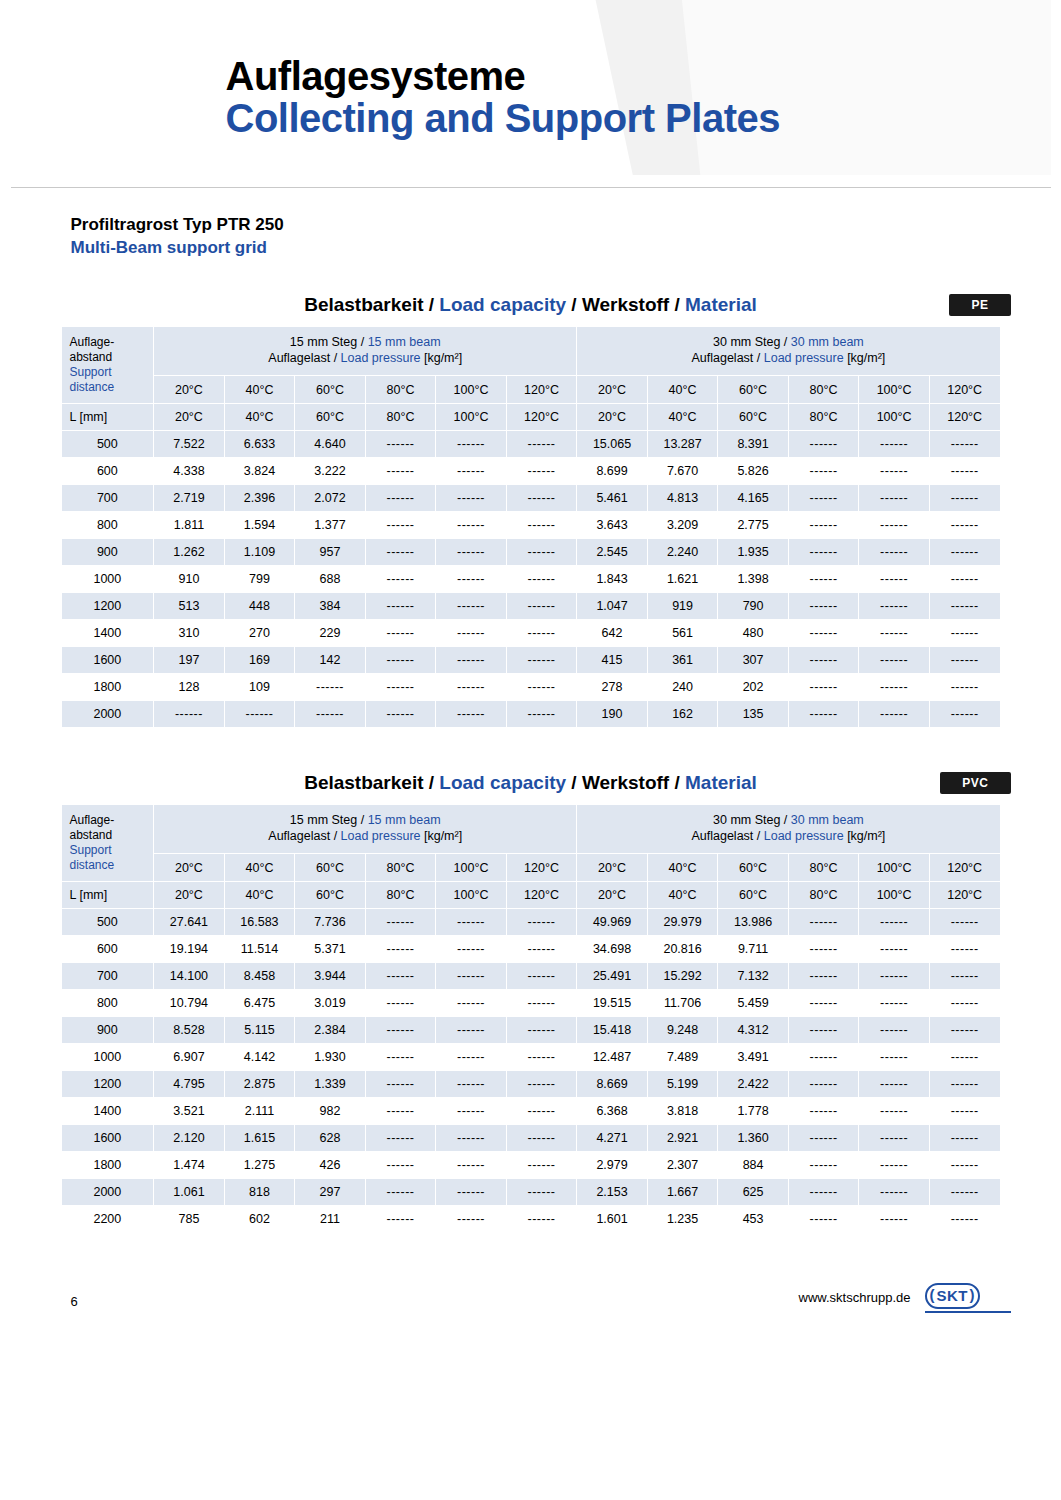Auflagesysteme Collecting and Support Plates
Profiltragrost Typ PTR 250 Multi-Beam support grid
Belastbarkeit / Load capacity / Werkstoff / Material PE
| Auflage- abstand Support distance | 15 mm Steg / 15 mm beam Auflagelast / Load pressure [kg/m²] | 30 mm Steg / 30 mm beam Auflagelast / Load pressure [kg/m²] |
| --- | --- | --- |
| 20°C | 40°C | 60°C | 80°C | 100°C | 120°C | 20°C | 40°C | 60°C | 80°C | 100°C | 120°C |
| L [mm] | 20°C | 40°C | 60°C | 80°C | 100°C | 120°C | 20°C | 40°C | 60°C | 80°C | 100°C | 120°C |
| 500 | 7.522 | 6.633 | 4.640 | ------ | ------ | ------ | 15.065 | 13.287 | 8.391 | ------ | ------ | ------ |
| 600 | 4.338 | 3.824 | 3.222 | ------ | ------ | ------ | 8.699 | 7.670 | 5.826 | ------ | ------ | ------ |
| 700 | 2.719 | 2.396 | 2.072 | ------ | ------ | ------ | 5.461 | 4.813 | 4.165 | ------ | ------ | ------ |
| 800 | 1.811 | 1.594 | 1.377 | ------ | ------ | ------ | 3.643 | 3.209 | 2.775 | ------ | ------ | ------ |
| 900 | 1.262 | 1.109 | 957 | ------ | ------ | ------ | 2.545 | 2.240 | 1.935 | ------ | ------ | ------ |
| 1000 | 910 | 799 | 688 | ------ | ------ | ------ | 1.843 | 1.621 | 1.398 | ------ | ------ | ------ |
| 1200 | 513 | 448 | 384 | ------ | ------ | ------ | 1.047 | 919 | 790 | ------ | ------ | ------ |
| 1400 | 310 | 270 | 229 | ------ | ------ | ------ | 642 | 561 | 480 | ------ | ------ | ------ |
| 1600 | 197 | 169 | 142 | ------ | ------ | ------ | 415 | 361 | 307 | ------ | ------ | ------ |
| 1800 | 128 | 109 | ------ | ------ | ------ | ------ | 278 | 240 | 202 | ------ | ------ | ------ |
| 2000 | ------ | ------ | ------ | ------ | ------ | ------ | 190 | 162 | 135 | ------ | ------ | ------ |
Belastbarkeit / Load capacity / Werkstoff / Material PVC
| Auflage- abstand Support distance | 15 mm Steg / 15 mm beam Auflagelast / Load pressure [kg/m²] | 30 mm Steg / 30 mm beam Auflagelast / Load pressure [kg/m²] |
| --- | --- | --- |
| 20°C | 40°C | 60°C | 80°C | 100°C | 120°C | 20°C | 40°C | 60°C | 80°C | 100°C | 120°C |
| L [mm] | 20°C | 40°C | 60°C | 80°C | 100°C | 120°C | 20°C | 40°C | 60°C | 80°C | 100°C | 120°C |
| 500 | 27.641 | 16.583 | 7.736 | ------ | ------ | ------ | 49.969 | 29.979 | 13.986 | ------ | ------ | ------ |
| 600 | 19.194 | 11.514 | 5.371 | ------ | ------ | ------ | 34.698 | 20.816 | 9.711 | ------ | ------ | ------ |
| 700 | 14.100 | 8.458 | 3.944 | ------ | ------ | ------ | 25.491 | 15.292 | 7.132 | ------ | ------ | ------ |
| 800 | 10.794 | 6.475 | 3.019 | ------ | ------ | ------ | 19.515 | 11.706 | 5.459 | ------ | ------ | ------ |
| 900 | 8.528 | 5.115 | 2.384 | ------ | ------ | ------ | 15.418 | 9.248 | 4.312 | ------ | ------ | ------ |
| 1000 | 6.907 | 4.142 | 1.930 | ------ | ------ | ------ | 12.487 | 7.489 | 3.491 | ------ | ------ | ------ |
| 1200 | 4.795 | 2.875 | 1.339 | ------ | ------ | ------ | 8.669 | 5.199 | 2.422 | ------ | ------ | ------ |
| 1400 | 3.521 | 2.111 | 982 | ------ | ------ | ------ | 6.368 | 3.818 | 1.778 | ------ | ------ | ------ |
| 1600 | 2.120 | 1.615 | 628 | ------ | ------ | ------ | 4.271 | 2.921 | 1.360 | ------ | ------ | ------ |
| 1800 | 1.474 | 1.275 | 426 | ------ | ------ | ------ | 2.979 | 2.307 | 884 | ------ | ------ | ------ |
| 2000 | 1.061 | 818 | 297 | ------ | ------ | ------ | 2.153 | 1.667 | 625 | ------ | ------ | ------ |
| 2200 | 785 | 602 | 211 | ------ | ------ | ------ | 1.601 | 1.235 | 453 | ------ | ------ | ------ |
6
www.sktschrupp.de SKT